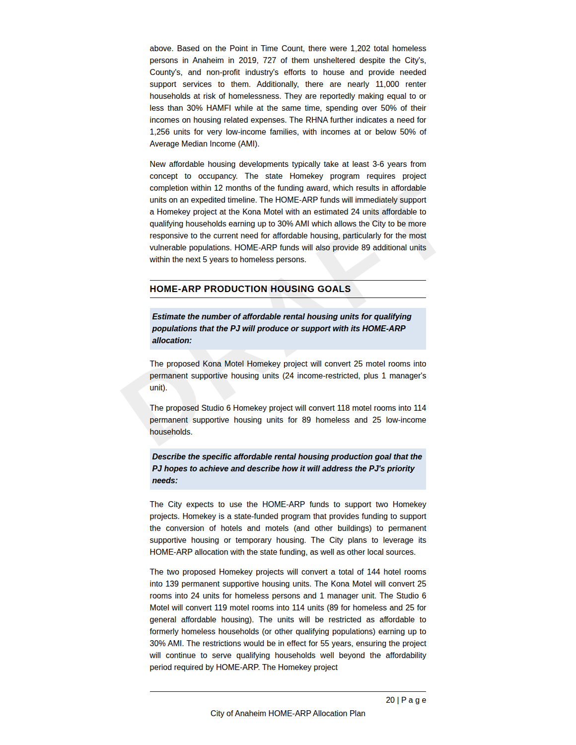DRAFT
above. Based on the Point in Time Count, there were 1,202 total homeless persons in Anaheim in 2019, 727 of them unsheltered despite the City's, County's, and non-profit industry's efforts to house and provide needed support services to them. Additionally, there are nearly 11,000 renter households at risk of homelessness. They are reportedly making equal to or less than 30% HAMFI while at the same time, spending over 50% of their incomes on housing related expenses. The RHNA further indicates a need for 1,256 units for very low-income families, with incomes at or below 50% of Average Median Income (AMI).
New affordable housing developments typically take at least 3-6 years from concept to occupancy. The state Homekey program requires project completion within 12 months of the funding award, which results in affordable units on an expedited timeline. The HOME-ARP funds will immediately support a Homekey project at the Kona Motel with an estimated 24 units affordable to qualifying households earning up to 30% AMI which allows the City to be more responsive to the current need for affordable housing, particularly for the most vulnerable populations. HOME-ARP funds will also provide 89 additional units within the next 5 years to homeless persons.
HOME-ARP PRODUCTION HOUSING GOALS
Estimate the number of affordable rental housing units for qualifying populations that the PJ will produce or support with its HOME-ARP allocation:
The proposed Kona Motel Homekey project will convert 25 motel rooms into permanent supportive housing units (24 income-restricted, plus 1 manager's unit).
The proposed Studio 6 Homekey project will convert 118 motel rooms into 114 permanent supportive housing units for 89 homeless and 25 low-income households.
Describe the specific affordable rental housing production goal that the PJ hopes to achieve and describe how it will address the PJ's priority needs:
The City expects to use the HOME-ARP funds to support two Homekey projects. Homekey is a state-funded program that provides funding to support the conversion of hotels and motels (and other buildings) to permanent supportive housing or temporary housing. The City plans to leverage its HOME-ARP allocation with the state funding, as well as other local sources.
The two proposed Homekey projects will convert a total of 144 hotel rooms into 139 permanent supportive housing units. The Kona Motel will convert 25 rooms into 24 units for homeless persons and 1 manager unit. The Studio 6 Motel will convert 119 motel rooms into 114 units (89 for homeless and 25 for general affordable housing). The units will be restricted as affordable to formerly homeless households (or other qualifying populations) earning up to 30% AMI. The restrictions would be in effect for 55 years, ensuring the project will continue to serve qualifying households well beyond the affordability period required by HOME-ARP. The Homekey project
20 | P a g e
City of Anaheim HOME-ARP Allocation Plan